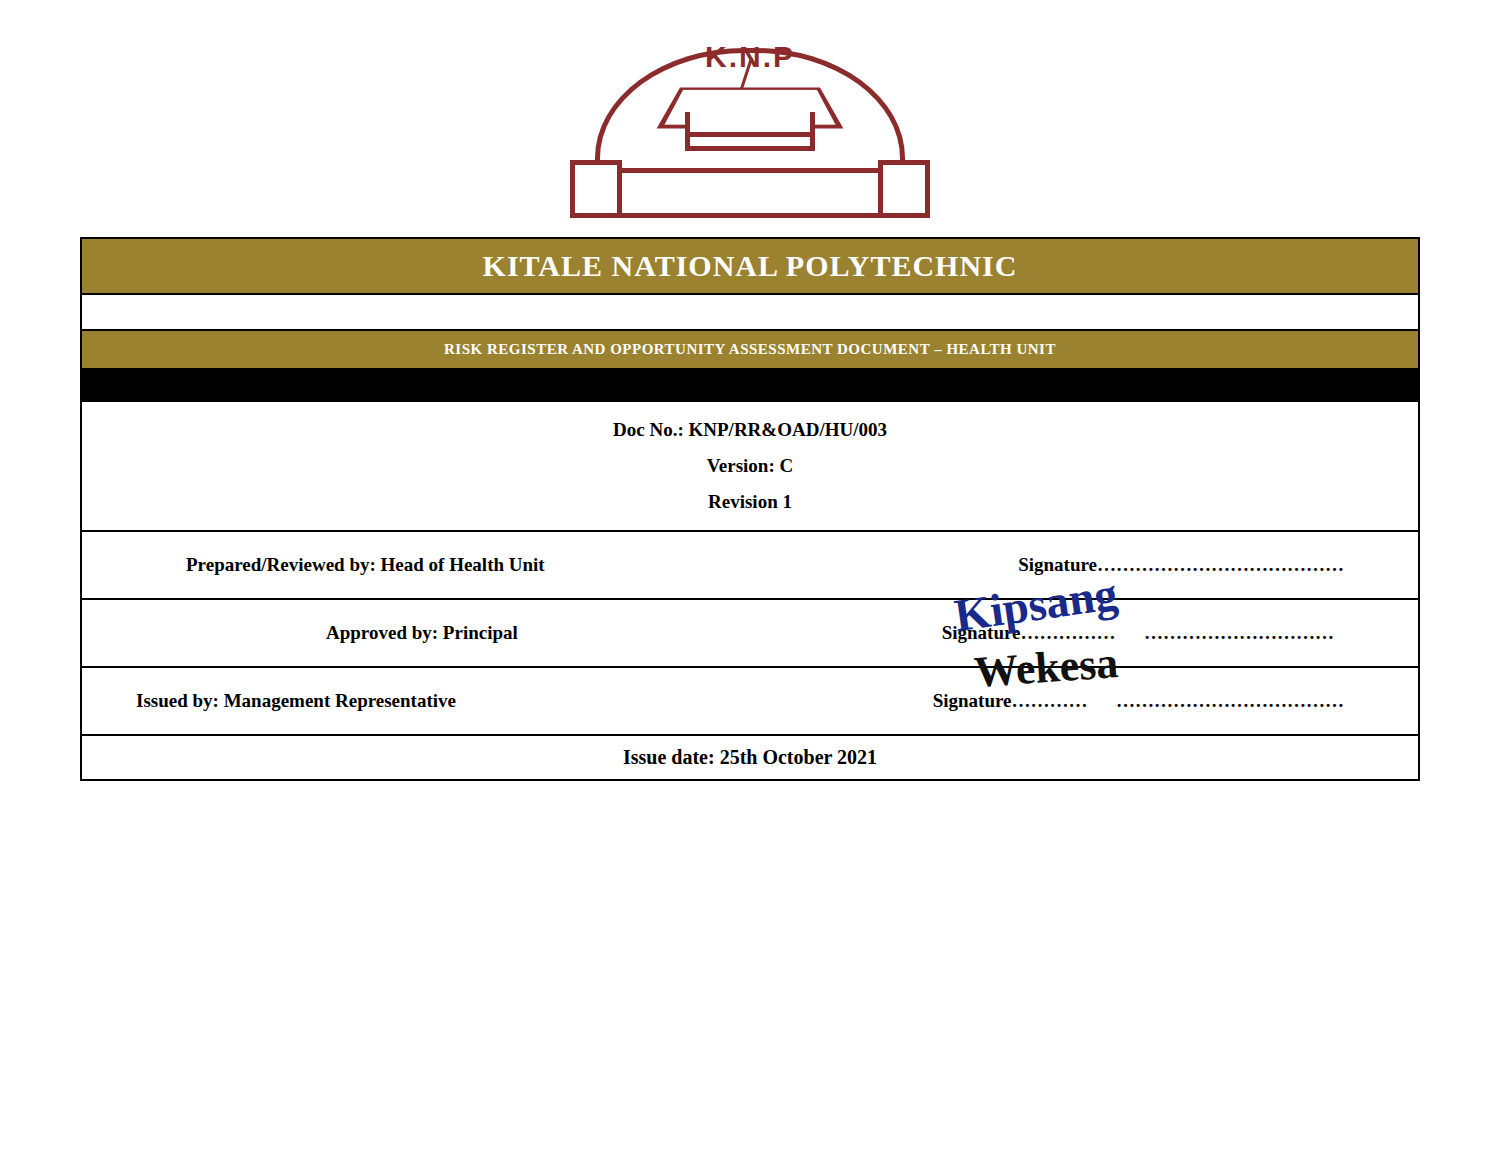K.N.P
| KITALE NATIONAL POLYTECHNIC |
| RISK REGISTER AND OPPORTUNITY ASSESSMENT DOCUMENT – HEALTH UNIT |
| Doc No.: KNP/RR&OAD/HU/003 Version: C Revision 1 |
| Prepared/Reviewed by: Head of Health Unit Signature………………………………… |
| Approved by: Principal Signature…………… ………………………… Kipsang |
| Issued by: Management Representative Signature………… ……………………………… Wekesa |
| Issue date: 25th October 2021 |